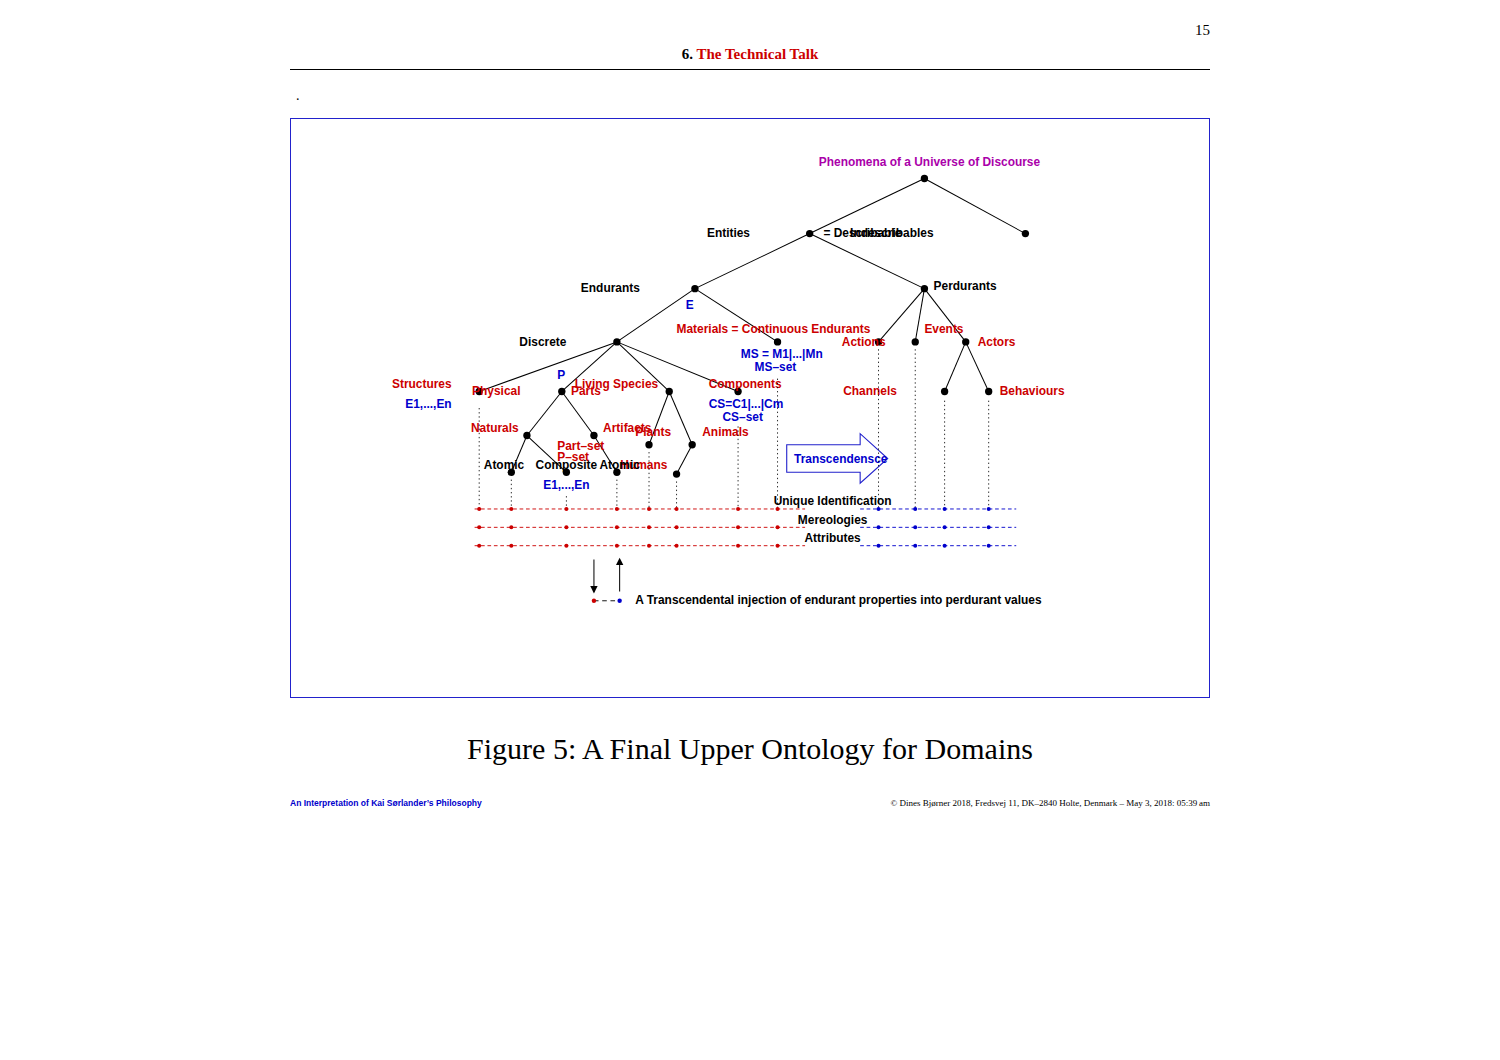15
6. The Technical Talk
.
Phenomena of a Universe of Discourse Entities = Describable Indescribables Endurants E Perdurants Discrete Materials = Continuous Endurants MS = M1|...|Mn MS–set Actions Events Actors Channels Behaviours Structures E1,...,En P Physical Parts Living Species Components CS=C1|...|Cm CS–set Naturals Artifacts Part–set P–set Plants Animals Humans Atomic Composite Atomic E1,...,En Transcendensce Unique Identification Mereologies Attributes A Transcendental injection of endurant properties into perdurant values
Figure 5: A Final Upper Ontology for Domains
An Interpretation of Kai Sørlander’s Philosophy
© Dines Bjørner 2018, Fredsvej 11, DK–2840 Holte, Denmark – May 3, 2018: 05:39 am